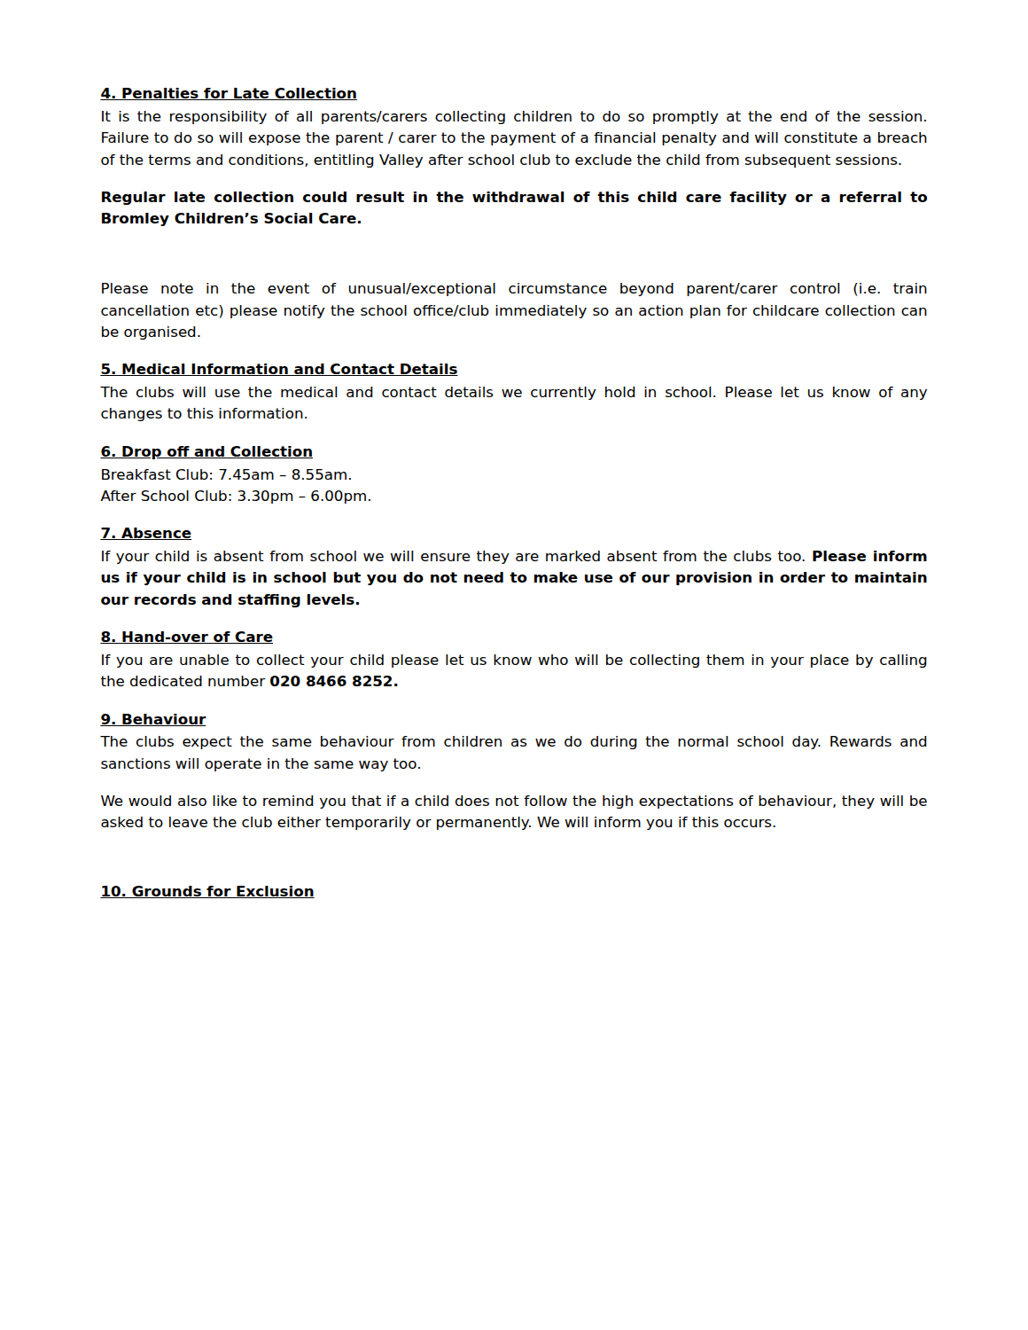4. Penalties for Late Collection
It is the responsibility of all parents/carers collecting children to do so promptly at the end of the session. Failure to do so will expose the parent / carer to the payment of a financial penalty and will constitute a breach of the terms and conditions, entitling Valley after school club to exclude the child from subsequent sessions.
Regular late collection could result in the withdrawal of this child care facility or a referral to Bromley Children’s Social Care.
Please note in the event of unusual/exceptional circumstance beyond parent/carer control (i.e. train cancellation etc) please notify the school office/club immediately so an action plan for childcare collection can be organised.
5. Medical Information and Contact Details
The clubs will use the medical and contact details we currently hold in school. Please let us know of any changes to this information.
6. Drop off and Collection
Breakfast Club: 7.45am – 8.55am.
After School Club: 3.30pm – 6.00pm.
7. Absence
If your child is absent from school we will ensure they are marked absent from the clubs too. Please inform us if your child is in school but you do not need to make use of our provision in order to maintain our records and staffing levels.
8. Hand-over of Care
If you are unable to collect your child please let us know who will be collecting them in your place by calling the dedicated number 020 8466 8252.
9. Behaviour
The clubs expect the same behaviour from children as we do during the normal school day. Rewards and sanctions will operate in the same way too.
We would also like to remind you that if a child does not follow the high expectations of behaviour, they will be asked to leave the club either temporarily or permanently. We will inform you if this occurs.
10. Grounds for Exclusion